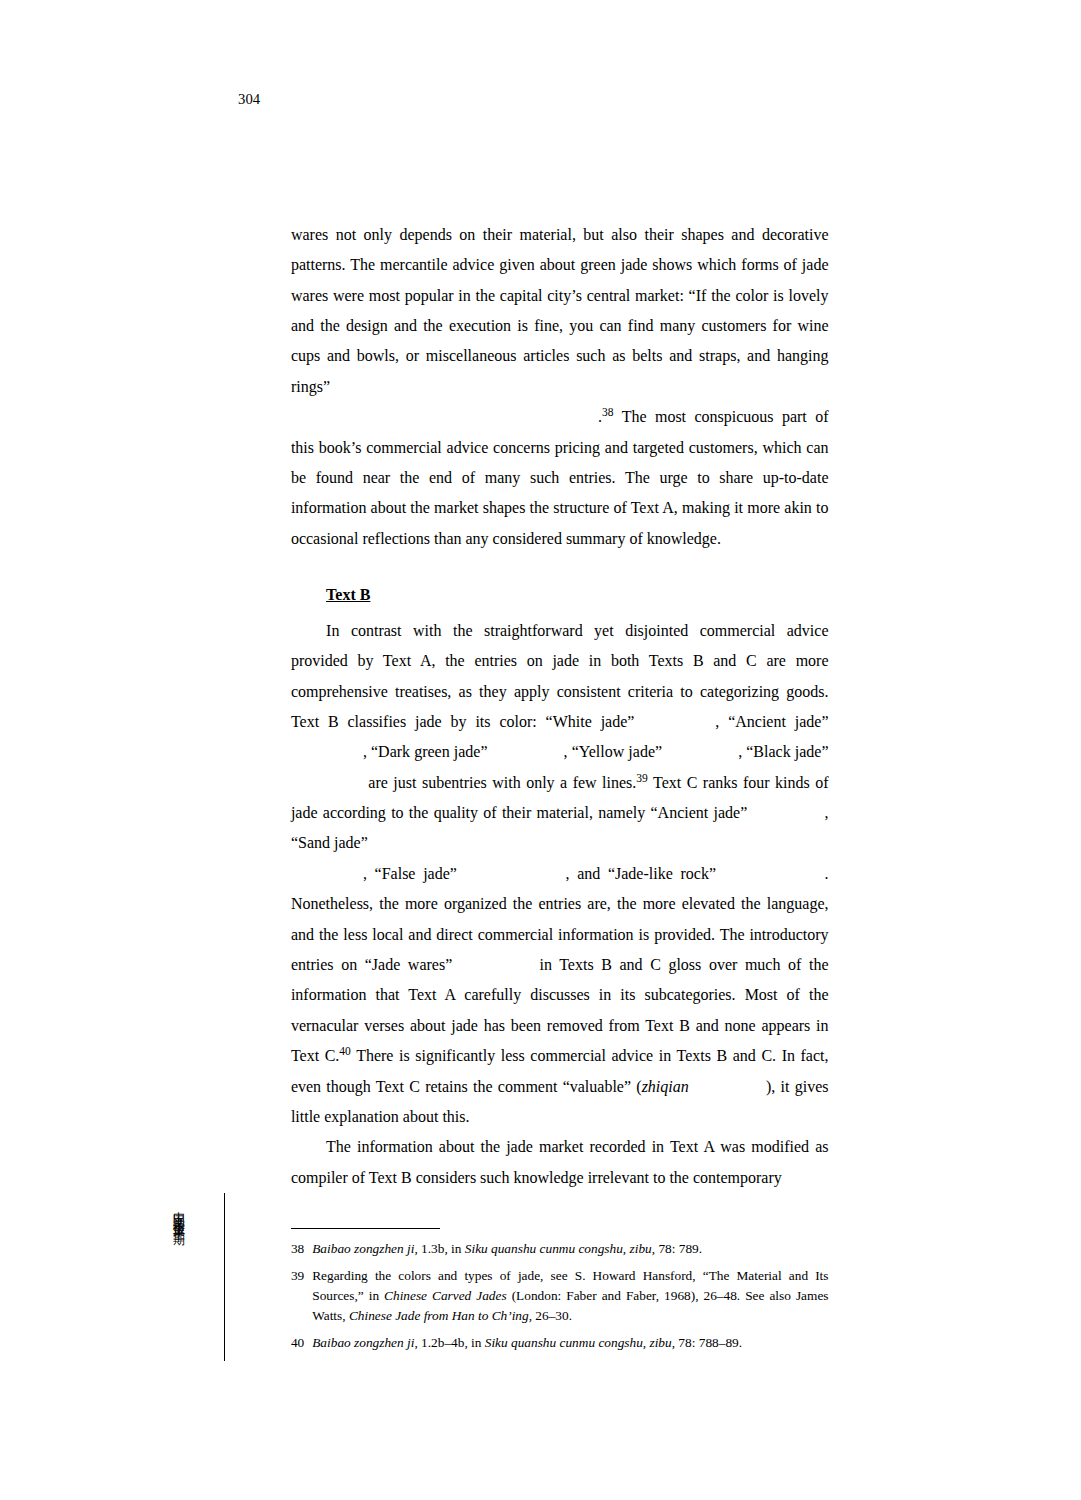304
wares not only depends on their material, but also their shapes and decorative patterns. The mercantile advice given about green jade shows which forms of jade wares were most popular in the capital city’s central market: “If the color is lovely and the design and the execution is fine, you can find many customers for wine cups and bowls, or miscellaneous articles such as belts and straps, and hanging rings”
.38 The most conspicuous part of this book’s commercial advice concerns pricing and targeted customers, which can be found near the end of many such entries. The urge to share up-to-date information about the market shapes the structure of Text A, making it more akin to occasional reflections than any considered summary of knowledge.
Text B
In contrast with the straightforward yet disjointed commercial advice provided by Text A, the entries on jade in both Texts B and C are more comprehensive treatises, as they apply consistent criteria to categorizing goods. Text B classifies jade by its color: “White jade” , “Ancient jade” , “Dark green jade” , “Yellow jade” , “Black jade” are just subentries with only a few lines.39 Text C ranks four kinds of jade according to the quality of their material, namely “Ancient jade” , “Sand jade”
, “False jade” , and “Jade-like rock” . Nonetheless, the more organized the entries are, the more elevated the language, and the less local and direct commercial information is provided. The introductory entries on “Jade wares” in Texts B and C gloss over much of the information that Text A carefully discusses in its subcategories. Most of the vernacular verses about jade has been removed from Text B and none appears in Text C.40 There is significantly less commercial advice in Texts B and C. In fact, even though Text C retains the comment “valuable” (zhiqian ), it gives little explanation about this.
The information about the jade market recorded in Text A was modified as compiler of Text B considers such knowledge irrelevant to the contemporary
38
Baibao zongzhen ji, 1.3b, in Siku quanshu cunmu congshu, zibu, 78: 789.
39
Regarding the colors and types of jade, see S. Howard Hansford, “The Material and Its Sources,” in Chinese Carved Jades (London: Faber and Faber, 1968), 26–48. See also James Watts, Chinese Jade from Han to Ch’ing, 26–30.
40
Baibao zongzhen ji, 1.2b–4b, in Siku quanshu cunmu congshu, zibu, 78: 788–89.
中国文学学报第二十三期